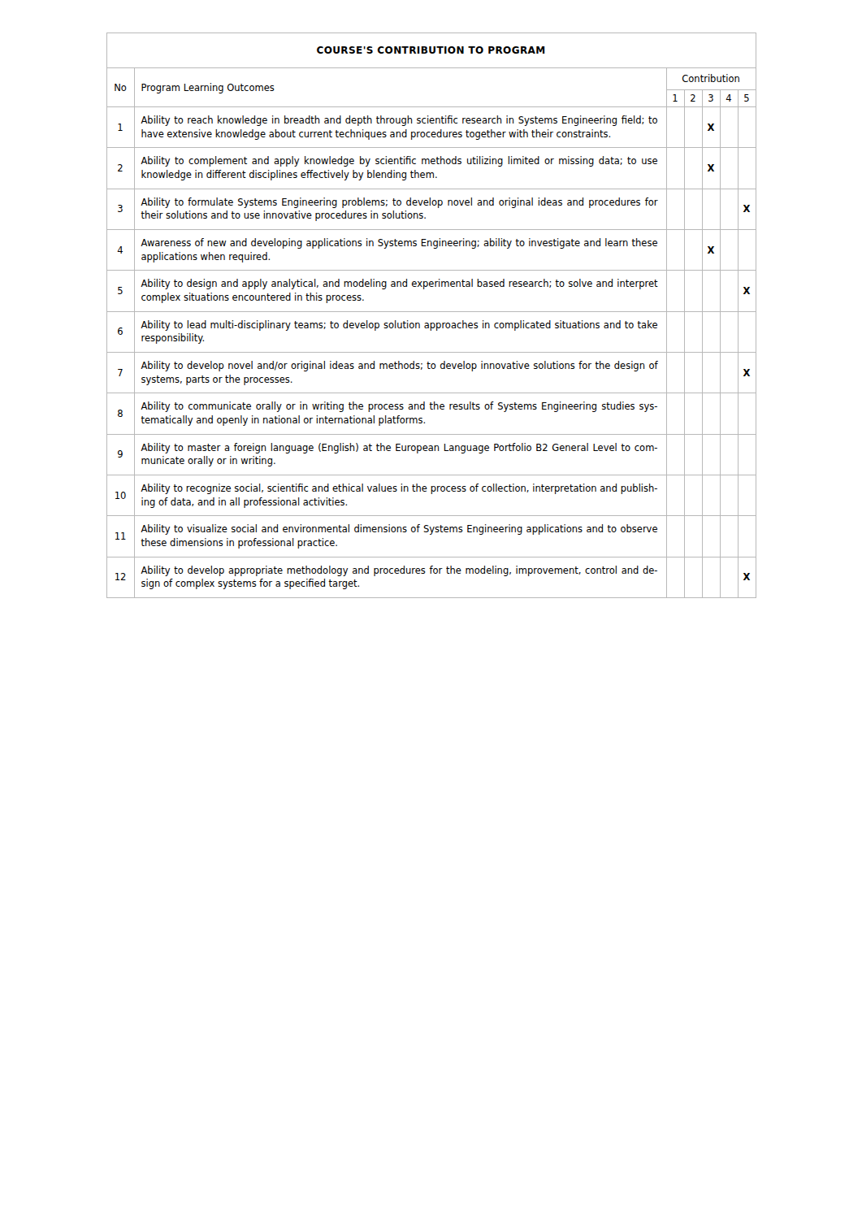| COURSE'S CONTRIBUTION TO PROGRAM |
| No | Program Learning Outcomes | Contribution |
| 1 | 2 | 3 | 4 | 5 |
| 1 | Ability to reach knowledge in breadth and depth through scientific research in Systems Engineering field; to have extensive knowledge about current techniques and procedures together with their constraints. | | | X | | |
| 2 | Ability to complement and apply knowledge by scientific methods utilizing limited or missing data; to use knowledge in different disciplines effectively by blending them. | | | X | | |
| 3 | Ability to formulate Systems Engineering problems; to develop novel and original ideas and procedures for their solutions and to use innovative procedures in solutions. | | | | | X |
| 4 | Awareness of new and developing applications in Systems Engineering; ability to investigate and learn these applications when required. | | | X | | |
| 5 | Ability to design and apply analytical, and modeling and experimental based research; to solve and interpret complex situations encountered in this process. | | | | | X |
| 6 | Ability to lead multi-disciplinary teams; to develop solution approaches in complicated situations and to take responsibility. | | | | | |
| 7 | Ability to develop novel and/or original ideas and methods; to develop innovative solutions for the design of systems, parts or the processes. | | | | | X |
| 8 | Ability to communicate orally or in writing the process and the results of Systems Engineering studies systematically and openly in national or international platforms. | | | | | |
| 9 | Ability to master a foreign language (English) at the European Language Portfolio B2 General Level to communicate orally or in writing. | | | | | |
| 10 | Ability to recognize social, scientific and ethical values in the process of collection, interpretation and publishing of data, and in all professional activities. | | | | | |
| 11 | Ability to visualize social and environmental dimensions of Systems Engineering applications and to observe these dimensions in professional practice. | | | | | |
| 12 | Ability to develop appropriate methodology and procedures for the modeling, improvement, control and design of complex systems for a specified target. | | | | | X |